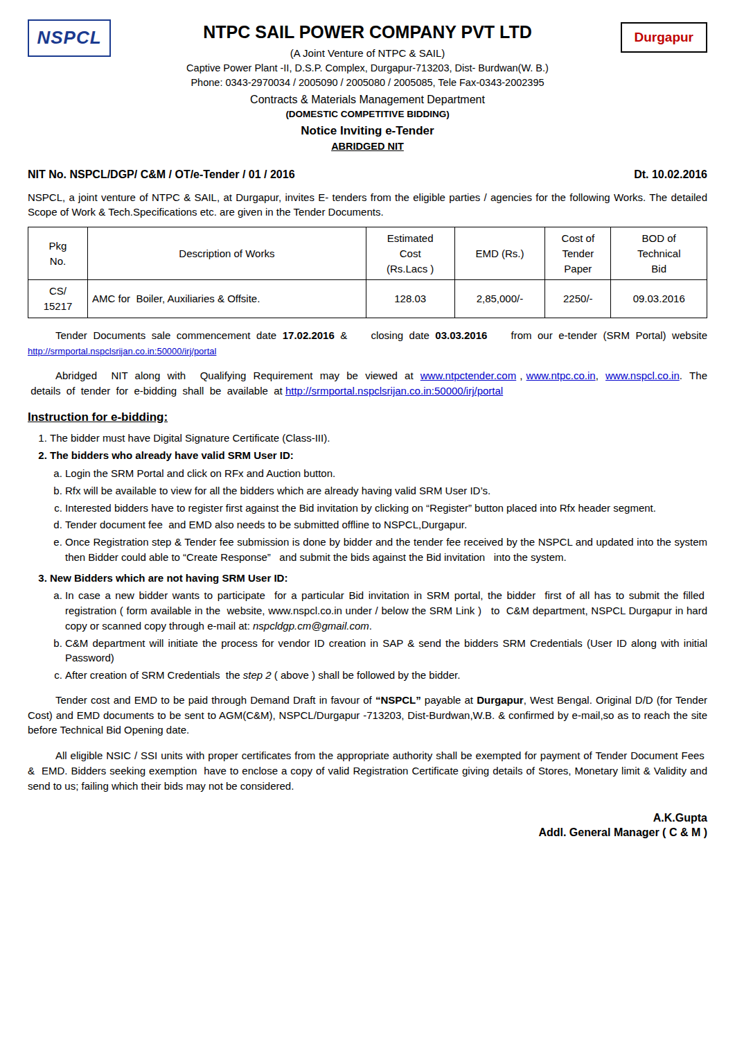NSPCL
Durgapur
NTPC SAIL POWER COMPANY PVT LTD
(A Joint Venture of NTPC & SAIL)
Captive Power Plant -II, D.S.P. Complex, Durgapur-713203, Dist- Burdwan(W. B.)
Phone: 0343-2970034 / 2005090 / 2005080 / 2005085, Tele Fax-0343-2002395
Contracts & Materials Management Department
(DOMESTIC COMPETITIVE BIDDING)
Notice Inviting e-Tender
ABRIDGED NIT
NIT No. NSPCL/DGP/ C&M / OT/e-Tender / 01 / 2016 Dt. 10.02.2016
NSPCL, a joint venture of NTPC & SAIL, at Durgapur, invites E- tenders from the eligible parties / agencies for the following Works. The detailed Scope of Work & Tech.Specifications etc. are given in the Tender Documents.
| Pkg No. | Description of Works | Estimated Cost (Rs.Lacs ) | EMD (Rs.) | Cost of Tender Paper | BOD of Technical Bid |
| --- | --- | --- | --- | --- | --- |
| CS/ 15217 | AMC for Boiler, Auxiliaries & Offsite. | 128.03 | 2,85,000/- | 2250/- | 09.03.2016 |
Tender Documents sale commencement date 17.02.2016 & closing date 03.03.2016 from our e-tender (SRM Portal) website http://srmportal.nspclsrijan.co.in:50000/irj/portal
Abridged NIT along with Qualifying Requirement may be viewed at www.ntpctender.com , www.ntpc.co.in, www.nspcl.co.in. The details of tender for e-bidding shall be available at http://srmportal.nspclsrijan.co.in:50000/irj/portal
Instruction for e-bidding:
The bidder must have Digital Signature Certificate (Class-III).
The bidders who already have valid SRM User ID:
Login the SRM Portal and click on RFx and Auction button.
Rfx will be available to view for all the bidders which are already having valid SRM User ID’s.
Interested bidders have to register first against the Bid invitation by clicking on “Register” button placed into Rfx header segment.
Tender document fee and EMD also needs to be submitted offline to NSPCL,Durgapur.
Once Registration step & Tender fee submission is done by bidder and the tender fee received by the NSPCL and updated into the system then Bidder could able to “Create Response” and submit the bids against the Bid invitation into the system.
New Bidders which are not having SRM User ID:
In case a new bidder wants to participate for a particular Bid invitation in SRM portal, the bidder first of all has to submit the filled registration ( form available in the website, www.nspcl.co.in under / below the SRM Link ) to C&M department, NSPCL Durgapur in hard copy or scanned copy through e-mail at: nspcldgp.cm@gmail.com.
C&M department will initiate the process for vendor ID creation in SAP & send the bidders SRM Credentials (User ID along with initial Password)
After creation of SRM Credentials the step 2 ( above ) shall be followed by the bidder.
Tender cost and EMD to be paid through Demand Draft in favour of “NSPCL” payable at Durgapur, West Bengal. Original D/D (for Tender Cost) and EMD documents to be sent to AGM(C&M), NSPCL/Durgapur -713203, Dist-Burdwan,W.B. & confirmed by e-mail,so as to reach the site before Technical Bid Opening date.
All eligible NSIC / SSI units with proper certificates from the appropriate authority shall be exempted for payment of Tender Document Fees & EMD. Bidders seeking exemption have to enclose a copy of valid Registration Certificate giving details of Stores, Monetary limit & Validity and send to us; failing which their bids may not be considered.
A.K.Gupta
Addl. General Manager ( C & M )